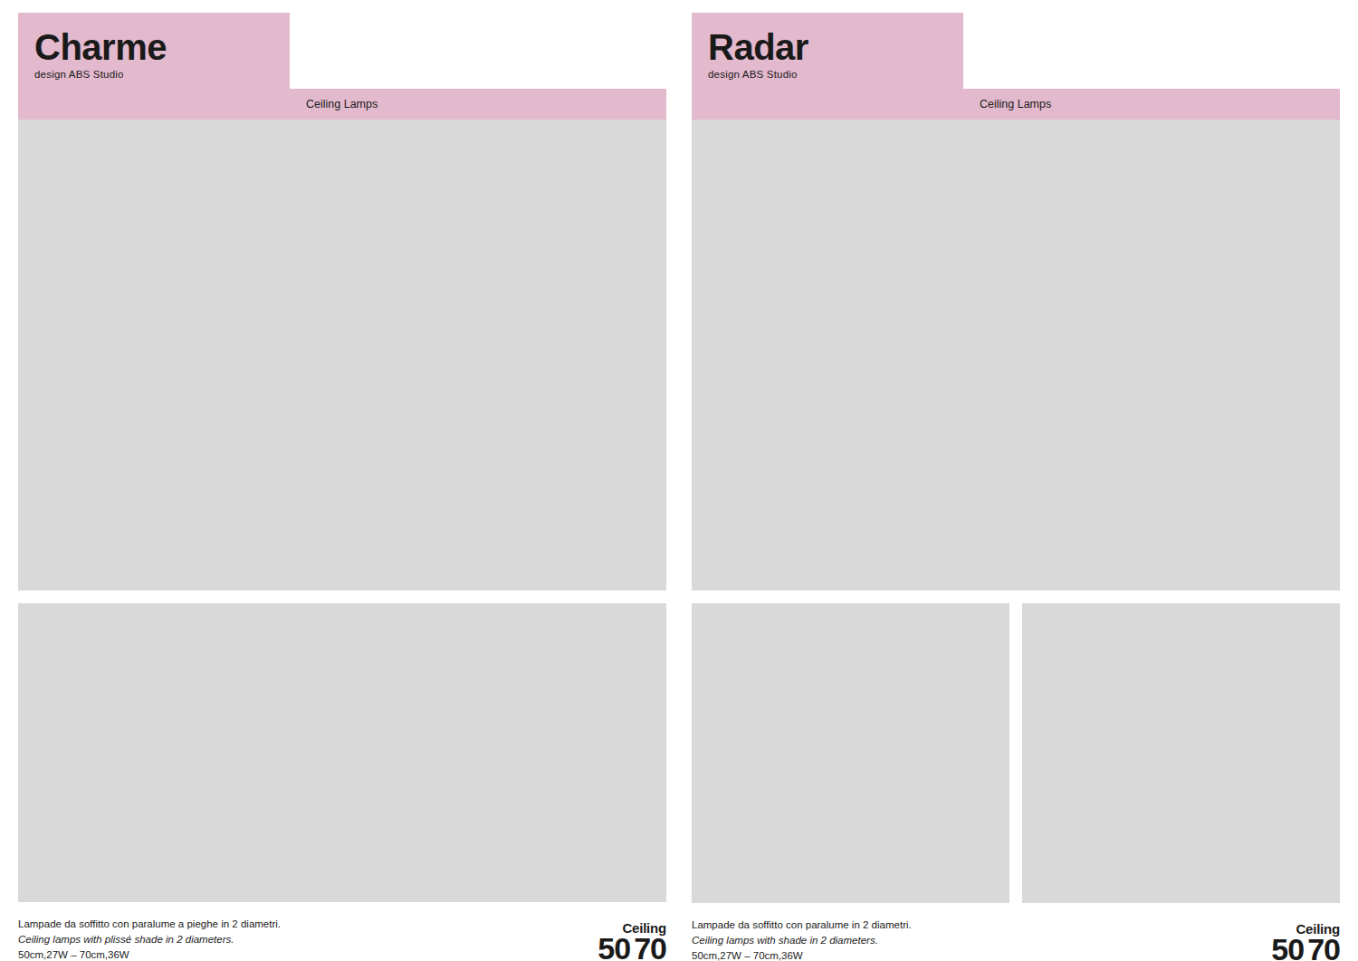Ceiling Lamps
Charme
design ABS Studio
Lampade da soffitto con paralume a pieghe in 2 diametri.
Ceiling lamps with plissé shade in 2 diameters.
50cm,27W – 70cm,36W
Ceiling
50 70
Ceiling Lamps
Radar
design ABS Studio
Lampade da soffitto con paralume in 2 diametri.
Ceiling lamps with shade in 2 diameters.
50cm,27W – 70cm,36W
Ceiling
50 70